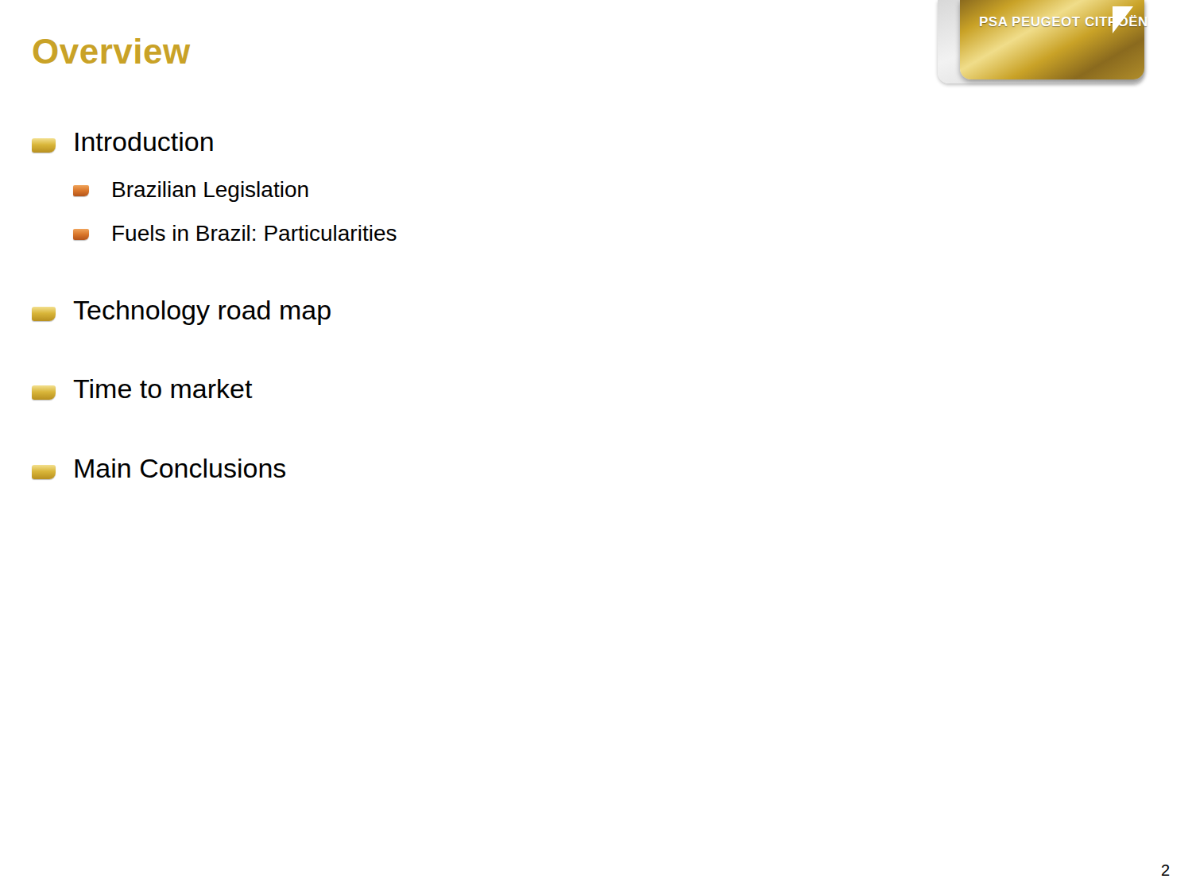PSA PEUGEOT CITROËN
Overview
Introduction
Brazilian Legislation
Fuels in Brazil: Particularities
Technology road map
Time to market
Main Conclusions
2